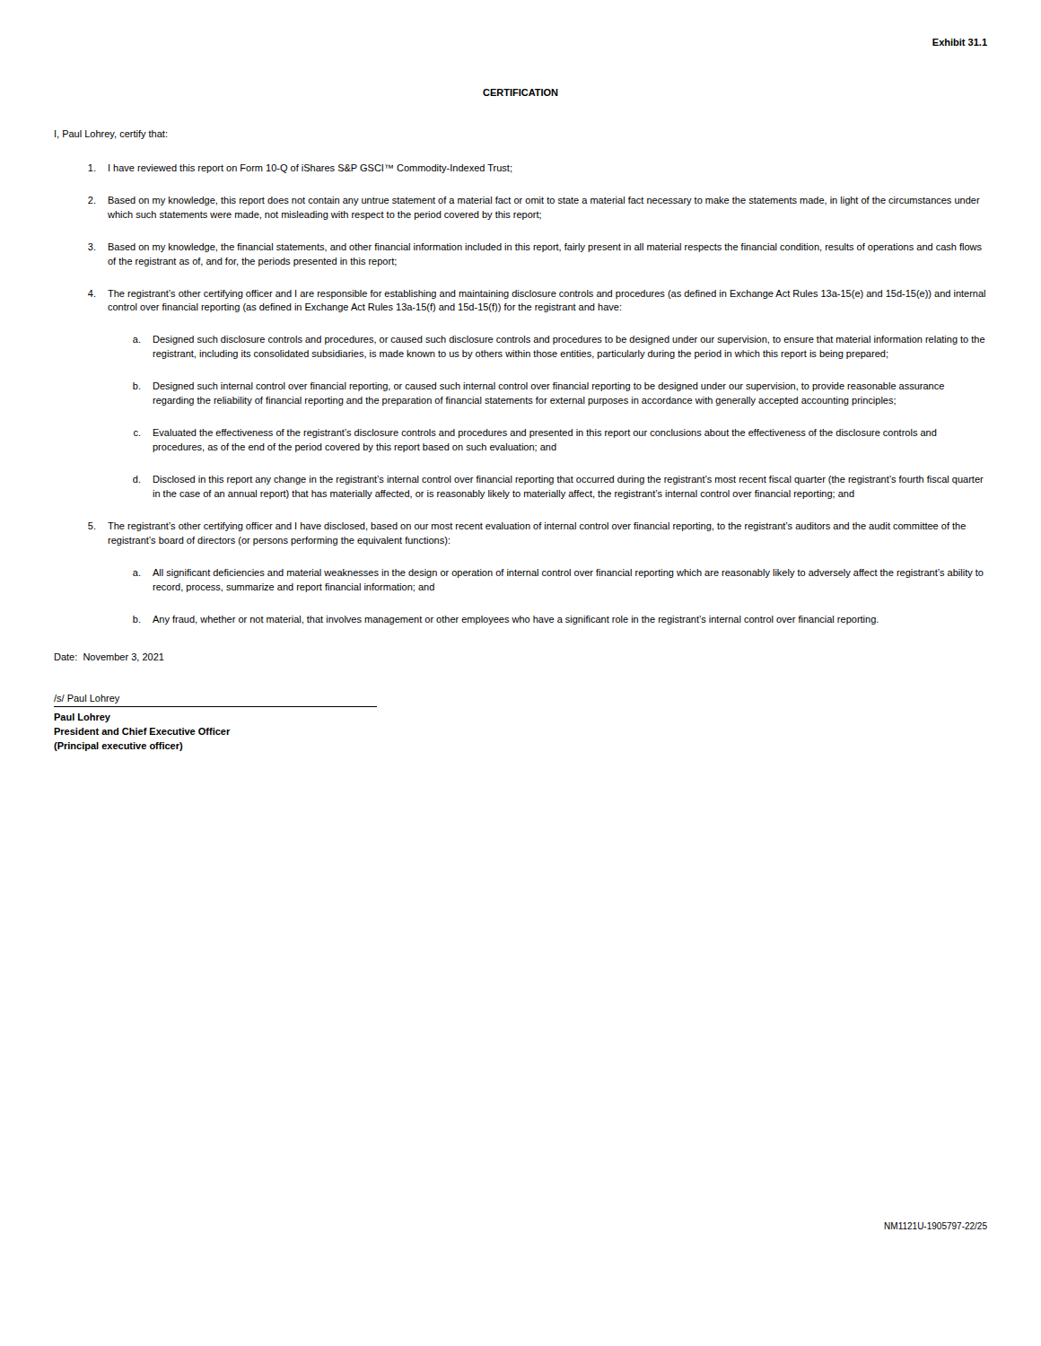Exhibit 31.1
CERTIFICATION
I, Paul Lohrey, certify that:
I have reviewed this report on Form 10-Q of iShares S&P GSCI™ Commodity-Indexed Trust;
Based on my knowledge, this report does not contain any untrue statement of a material fact or omit to state a material fact necessary to make the statements made, in light of the circumstances under which such statements were made, not misleading with respect to the period covered by this report;
Based on my knowledge, the financial statements, and other financial information included in this report, fairly present in all material respects the financial condition, results of operations and cash flows of the registrant as of, and for, the periods presented in this report;
The registrant’s other certifying officer and I are responsible for establishing and maintaining disclosure controls and procedures (as defined in Exchange Act Rules 13a-15(e) and 15d-15(e)) and internal control over financial reporting (as defined in Exchange Act Rules 13a‑15(f) and 15d‑15(f)) for the registrant and have:
Designed such disclosure controls and procedures, or caused such disclosure controls and procedures to be designed under our supervision, to ensure that material information relating to the registrant, including its consolidated subsidiaries, is made known to us by others within those entities, particularly during the period in which this report is being prepared;
Designed such internal control over financial reporting, or caused such internal control over financial reporting to be designed under our supervision, to provide reasonable assurance regarding the reliability of financial reporting and the preparation of financial statements for external purposes in accordance with generally accepted accounting principles;
Evaluated the effectiveness of the registrant’s disclosure controls and procedures and presented in this report our conclusions about the effectiveness of the disclosure controls and procedures, as of the end of the period covered by this report based on such evaluation; and
Disclosed in this report any change in the registrant’s internal control over financial reporting that occurred during the registrant’s most recent fiscal quarter (the registrant’s fourth fiscal quarter in the case of an annual report) that has materially affected, or is reasonably likely to materially affect, the registrant’s internal control over financial reporting; and
The registrant’s other certifying officer and I have disclosed, based on our most recent evaluation of internal control over financial reporting, to the registrant’s auditors and the audit committee of the registrant’s board of directors (or persons performing the equivalent functions):
All significant deficiencies and material weaknesses in the design or operation of internal control over financial reporting which are reasonably likely to adversely affect the registrant’s ability to record, process, summarize and report financial information; and
Any fraud, whether or not material, that involves management or other employees who have a significant role in the registrant’s internal control over financial reporting.
Date: November 3, 2021
/s/ Paul Lohrey
Paul Lohrey
President and Chief Executive Officer
(Principal executive officer)
NM1121U-1905797-22/25